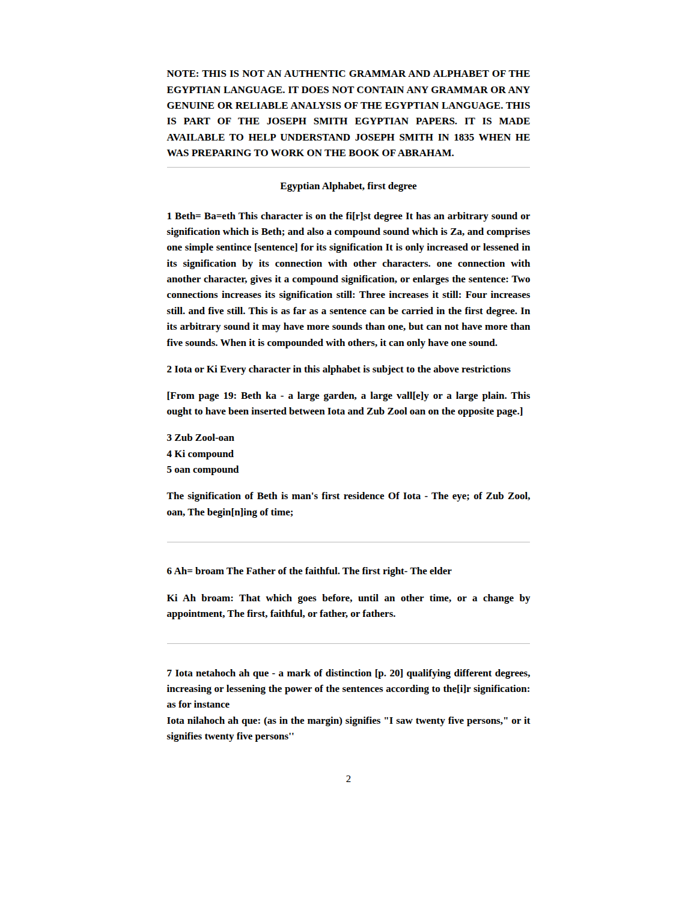NOTE: THIS IS NOT AN AUTHENTIC GRAMMAR AND ALPHABET OF THE EGYPTIAN LANGUAGE. IT DOES NOT CONTAIN ANY GRAMMAR OR ANY GENUINE OR RELIABLE ANALYSIS OF THE EGYPTIAN LANGUAGE. THIS IS PART OF THE JOSEPH SMITH EGYPTIAN PAPERS. IT IS MADE AVAILABLE TO HELP UNDERSTAND JOSEPH SMITH IN 1835 WHEN HE WAS PREPARING TO WORK ON THE BOOK OF ABRAHAM.
Egyptian Alphabet, first degree
1 Beth= Ba=eth This character is on the fi[r]st degree It has an arbitrary sound or signification which is Beth; and also a compound sound which is Za, and comprises one simple sentince [sentence] for its signification It is only increased or lessened in its signification by its connection with other characters. one connection with another character, gives it a compound signification, or enlarges the sentence: Two connections increases its signification still: Three increases it still: Four increases still. and five still. This is as far as a sentence can be carried in the first degree. In its arbitrary sound it may have more sounds than one, but can not have more than five sounds. When it is compounded with others, it can only have one sound.
2 Iota or Ki Every character in this alphabet is subject to the above restrictions
[From page 19: Beth ka - a large garden, a large vall[e]y or a large plain. This ought to have been inserted between Iota and Zub Zool oan on the opposite page.]
3 Zub Zool-oan
4 Ki compound
5 oan compound
The signification of Beth is man's first residence Of Iota - The eye; of Zub Zool, oan, The begin[n]ing of time;
6 Ah= broam The Father of the faithful. The first right- The elder
Ki Ah broam: That which goes before, until an other time, or a change by appointment, The first, faithful, or father, or fathers.
7 Iota netahoch ah que - a mark of distinction [p. 20] qualifying different degrees, increasing or lessening the power of the sentences according to the[i]r signification: as for instance
Iota nilahoch ah que: (as in the margin) signifies "I saw twenty five persons," or it signifies twenty five persons''
2